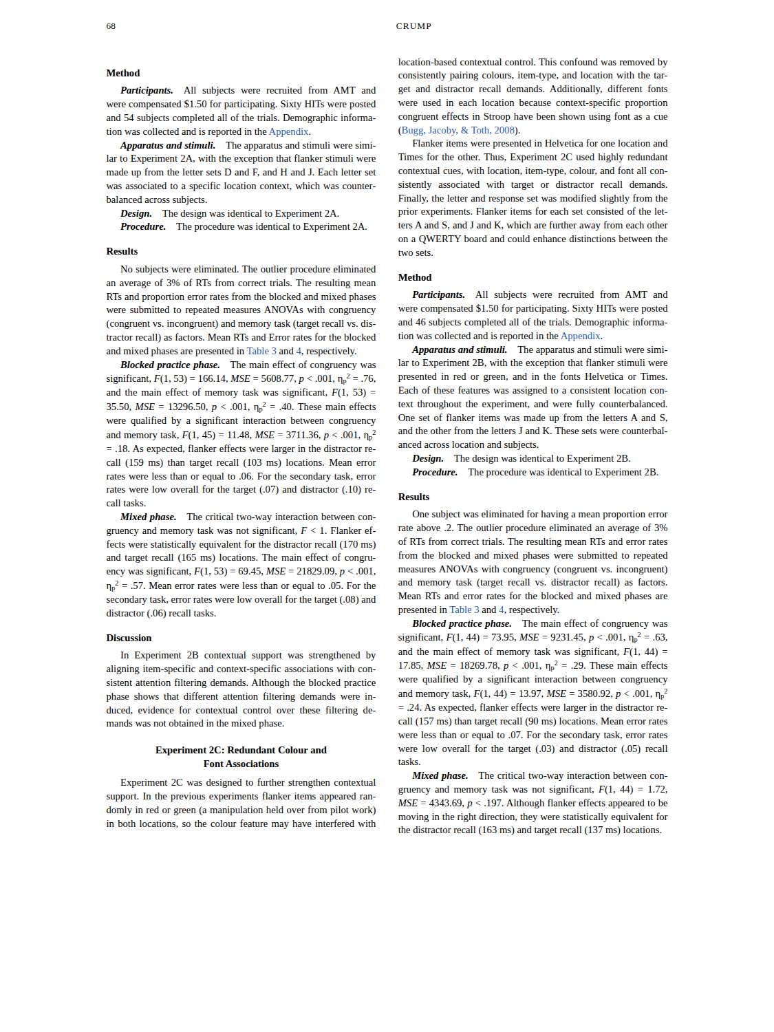68 CRUMP
Method
Participants. All subjects were recruited from AMT and were compensated $1.50 for participating. Sixty HITs were posted and 54 subjects completed all of the trials. Demographic information was collected and is reported in the Appendix.
Apparatus and stimuli. The apparatus and stimuli were similar to Experiment 2A, with the exception that flanker stimuli were made up from the letter sets D and F, and H and J. Each letter set was associated to a specific location context, which was counterbalanced across subjects.
Design. The design was identical to Experiment 2A.
Procedure. The procedure was identical to Experiment 2A.
Results
No subjects were eliminated. The outlier procedure eliminated an average of 3% of RTs from correct trials. The resulting mean RTs and proportion error rates from the blocked and mixed phases were submitted to repeated measures ANOVAs with congruency (congruent vs. incongruent) and memory task (target recall vs. distractor recall) as factors. Mean RTs and Error rates for the blocked and mixed phases are presented in Table 3 and 4, respectively.
Blocked practice phase. The main effect of congruency was significant, F(1, 53) = 166.14, MSE = 5608.77, p < .001, ηp2 = .76, and the main effect of memory task was significant, F(1, 53) = 35.50, MSE = 13296.50, p < .001, ηp2 = .40. These main effects were qualified by a significant interaction between congruency and memory task, F(1, 45) = 11.48, MSE = 3711.36, p < .001, ηp2 = .18. As expected, flanker effects were larger in the distractor recall (159 ms) than target recall (103 ms) locations. Mean error rates were less than or equal to .06. For the secondary task, error rates were low overall for the target (.07) and distractor (.10) recall tasks.
Mixed phase. The critical two-way interaction between congruency and memory task was not significant, F < 1. Flanker effects were statistically equivalent for the distractor recall (170 ms) and target recall (165 ms) locations. The main effect of congruency was significant, F(1, 53) = 69.45, MSE = 21829.09, p < .001, ηp2 = .57. Mean error rates were less than or equal to .05. For the secondary task, error rates were low overall for the target (.08) and distractor (.06) recall tasks.
Discussion
In Experiment 2B contextual support was strengthened by aligning item-specific and context-specific associations with consistent attention filtering demands. Although the blocked practice phase shows that different attention filtering demands were induced, evidence for contextual control over these filtering demands was not obtained in the mixed phase.
Experiment 2C: Redundant Colour and
Font Associations
Experiment 2C was designed to further strengthen contextual support. In the previous experiments flanker items appeared randomly in red or green (a manipulation held over from pilot work) in both locations, so the colour feature may have interfered with location-based contextual control. This confound was removed by consistently pairing colours, item-type, and location with the target and distractor recall demands. Additionally, different fonts were used in each location because context-specific proportion congruent effects in Stroop have been shown using font as a cue (Bugg, Jacoby, & Toth, 2008).
Flanker items were presented in Helvetica for one location and Times for the other. Thus, Experiment 2C used highly redundant contextual cues, with location, item-type, colour, and font all consistently associated with target or distractor recall demands. Finally, the letter and response set was modified slightly from the prior experiments. Flanker items for each set consisted of the letters A and S, and J and K, which are further away from each other on a QWERTY board and could enhance distinctions between the two sets.
Method
Participants. All subjects were recruited from AMT and were compensated $1.50 for participating. Sixty HITs were posted and 46 subjects completed all of the trials. Demographic information was collected and is reported in the Appendix.
Apparatus and stimuli. The apparatus and stimuli were similar to Experiment 2B, with the exception that flanker stimuli were presented in red or green, and in the fonts Helvetica or Times. Each of these features was assigned to a consistent location context throughout the experiment, and were fully counterbalanced. One set of flanker items was made up from the letters A and S, and the other from the letters J and K. These sets were counterbalanced across location and subjects.
Design. The design was identical to Experiment 2B.
Procedure. The procedure was identical to Experiment 2B.
Results
One subject was eliminated for having a mean proportion error rate above .2. The outlier procedure eliminated an average of 3% of RTs from correct trials. The resulting mean RTs and error rates from the blocked and mixed phases were submitted to repeated measures ANOVAs with congruency (congruent vs. incongruent) and memory task (target recall vs. distractor recall) as factors. Mean RTs and error rates for the blocked and mixed phases are presented in Table 3 and 4, respectively.
Blocked practice phase. The main effect of congruency was significant, F(1, 44) = 73.95, MSE = 9231.45, p < .001, ηp2 = .63, and the main effect of memory task was significant, F(1, 44) = 17.85, MSE = 18269.78, p < .001, ηp2 = .29. These main effects were qualified by a significant interaction between congruency and memory task, F(1, 44) = 13.97, MSE = 3580.92, p < .001, ηp2 = .24. As expected, flanker effects were larger in the distractor recall (157 ms) than target recall (90 ms) locations. Mean error rates were less than or equal to .07. For the secondary task, error rates were low overall for the target (.03) and distractor (.05) recall tasks.
Mixed phase. The critical two-way interaction between congruency and memory task was not significant, F(1, 44) = 1.72, MSE = 4343.69, p < .197. Although flanker effects appeared to be moving in the right direction, they were statistically equivalent for the distractor recall (163 ms) and target recall (137 ms) locations.